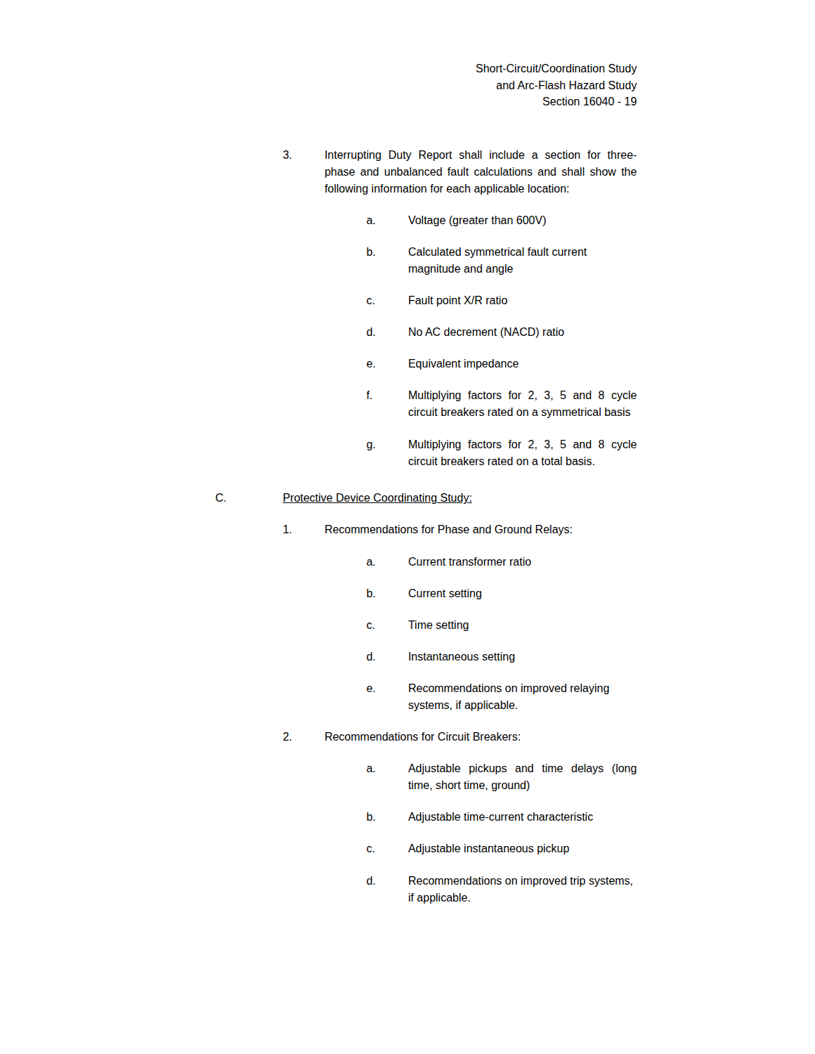Short-Circuit/Coordination Study
and Arc-Flash Hazard Study
Section 16040 - 19
3.
Interrupting Duty Report shall include a section for three-phase and unbalanced fault calculations and shall show the following information for each applicable location:
a. Voltage (greater than 600V)
b. Calculated symmetrical fault current magnitude and angle
c. Fault point X/R ratio
d. No AC decrement (NACD) ratio
e. Equivalent impedance
f. Multiplying factors for 2, 3, 5 and 8 cycle circuit breakers rated on a symmetrical basis
g. Multiplying factors for 2, 3, 5 and 8 cycle circuit breakers rated on a total basis.
C. Protective Device Coordinating Study:
1. Recommendations for Phase and Ground Relays:
a. Current transformer ratio
b. Current setting
c. Time setting
d. Instantaneous setting
e. Recommendations on improved relaying systems, if applicable.
2. Recommendations for Circuit Breakers:
a. Adjustable pickups and time delays (long time, short time, ground)
b. Adjustable time-current characteristic
c. Adjustable instantaneous pickup
d. Recommendations on improved trip systems, if applicable.